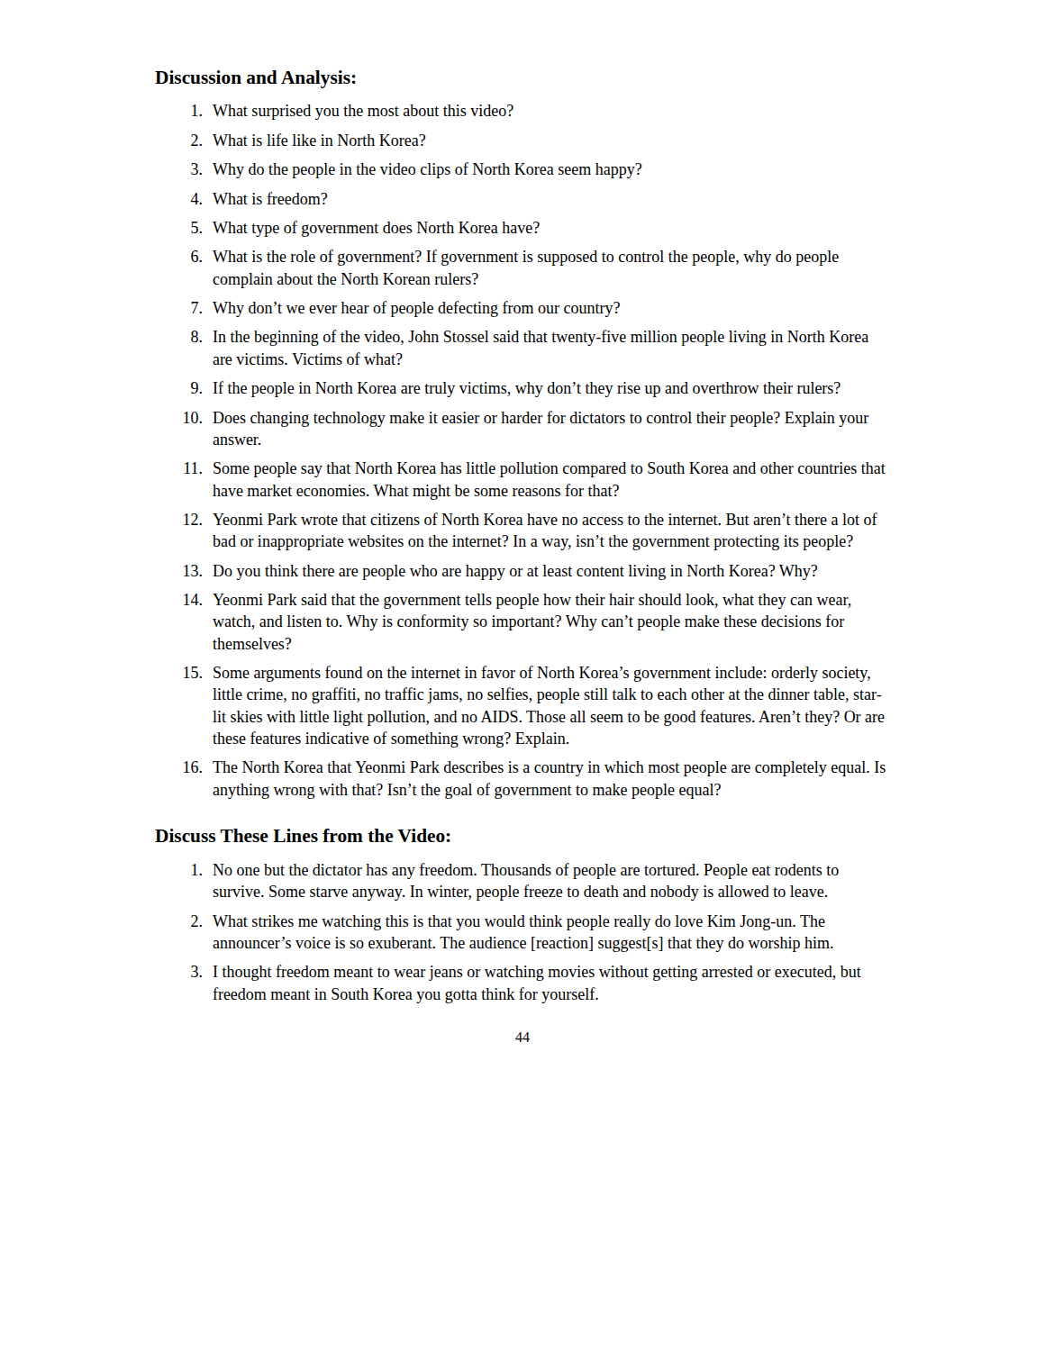Discussion and Analysis:
What surprised you the most about this video?
What is life like in North Korea?
Why do the people in the video clips of North Korea seem happy?
What is freedom?
What type of government does North Korea have?
What is the role of government? If government is supposed to control the people, why do people complain about the North Korean rulers?
Why don’t we ever hear of people defecting from our country?
In the beginning of the video, John Stossel said that twenty-five million people living in North Korea are victims. Victims of what?
If the people in North Korea are truly victims, why don’t they rise up and overthrow their rulers?
Does changing technology make it easier or harder for dictators to control their people? Explain your answer.
Some people say that North Korea has little pollution compared to South Korea and other countries that have market economies. What might be some reasons for that?
Yeonmi Park wrote that citizens of North Korea have no access to the internet. But aren’t there a lot of bad or inappropriate websites on the internet? In a way, isn’t the government protecting its people?
Do you think there are people who are happy or at least content living in North Korea? Why?
Yeonmi Park said that the government tells people how their hair should look, what they can wear, watch, and listen to. Why is conformity so important? Why can’t people make these decisions for themselves?
Some arguments found on the internet in favor of North Korea’s government include: orderly society, little crime, no graffiti, no traffic jams, no selfies, people still talk to each other at the dinner table, star-lit skies with little light pollution, and no AIDS. Those all seem to be good features. Aren’t they? Or are these features indicative of something wrong? Explain.
The North Korea that Yeonmi Park describes is a country in which most people are completely equal. Is anything wrong with that? Isn’t the goal of government to make people equal?
Discuss These Lines from the Video:
No one but the dictator has any freedom. Thousands of people are tortured. People eat rodents to survive. Some starve anyway. In winter, people freeze to death and nobody is allowed to leave.
What strikes me watching this is that you would think people really do love Kim Jong-un. The announcer’s voice is so exuberant. The audience [reaction] suggest[s] that they do worship him.
I thought freedom meant to wear jeans or watching movies without getting arrested or executed, but freedom meant in South Korea you gotta think for yourself.
44